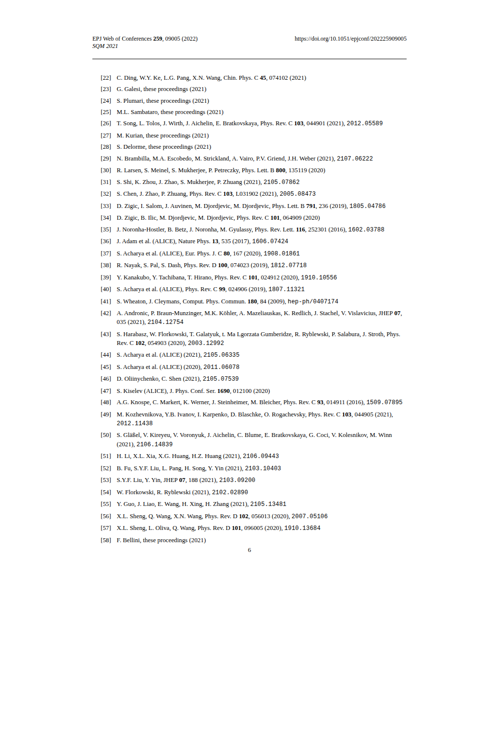EPJ Web of Conferences 259, 09005 (2022)
https://doi.org/10.1051/epjconf/202225909005
SQM 2021
[22] C. Ding, W.Y. Ke, L.G. Pang, X.N. Wang, Chin. Phys. C 45, 074102 (2021)
[23] G. Galesi, these proceedings (2021)
[24] S. Plumari, these proceedings (2021)
[25] M.L. Sambataro, these proceedings (2021)
[26] T. Song, L. Tolos, J. Wirth, J. Aichelin, E. Bratkovskaya, Phys. Rev. C 103, 044901 (2021), 2012.05589
[27] M. Kurian, these proceedings (2021)
[28] S. Delorme, these proceedings (2021)
[29] N. Brambilla, M.A. Escobedo, M. Strickland, A. Vairo, P.V. Griend, J.H. Weber (2021), 2107.06222
[30] R. Larsen, S. Meinel, S. Mukherjee, P. Petreczky, Phys. Lett. B 800, 135119 (2020)
[31] S. Shi, K. Zhou, J. Zhao, S. Mukherjee, P. Zhuang (2021), 2105.07862
[32] S. Chen, J. Zhao, P. Zhuang, Phys. Rev. C 103, L031902 (2021), 2005.08473
[33] D. Zigic, I. Salom, J. Auvinen, M. Djordjevic, M. Djordjevic, Phys. Lett. B 791, 236 (2019), 1805.04786
[34] D. Zigic, B. Ilic, M. Djordjevic, M. Djordjevic, Phys. Rev. C 101, 064909 (2020)
[35] J. Noronha-Hostler, B. Betz, J. Noronha, M. Gyulassy, Phys. Rev. Lett. 116, 252301 (2016), 1602.03788
[36] J. Adam et al. (ALICE), Nature Phys. 13, 535 (2017), 1606.07424
[37] S. Acharya et al. (ALICE), Eur. Phys. J. C 80, 167 (2020), 1908.01861
[38] R. Nayak, S. Pal, S. Dash, Phys. Rev. D 100, 074023 (2019), 1812.07718
[39] Y. Kanakubo, Y. Tachibana, T. Hirano, Phys. Rev. C 101, 024912 (2020), 1910.10556
[40] S. Acharya et al. (ALICE), Phys. Rev. C 99, 024906 (2019), 1807.11321
[41] S. Wheaton, J. Cleymans, Comput. Phys. Commun. 180, 84 (2009), hep-ph/0407174
[42] A. Andronic, P. Braun-Munzinger, M.K. Köhler, A. Mazeliauskas, K. Redlich, J. Stachel, V. Vislavicius, JHEP 07, 035 (2021), 2104.12754
[43] S. Harabasz, W. Florkowski, T. Galatyuk, t. Ma Lgorzata Gumberidze, R. Ryblewski, P. Salabura, J. Stroth, Phys. Rev. C 102, 054903 (2020), 2003.12992
[44] S. Acharya et al. (ALICE) (2021), 2105.06335
[45] S. Acharya et al. (ALICE) (2020), 2011.06078
[46] D. Oliinychenko, C. Shen (2021), 2105.07539
[47] S. Kiselev (ALICE), J. Phys. Conf. Ser. 1690, 012100 (2020)
[48] A.G. Knospe, C. Markert, K. Werner, J. Steinheimer, M. Bleicher, Phys. Rev. C 93, 014911 (2016), 1509.07895
[49] M. Kozhevnikova, Y.B. Ivanov, I. Karpenko, D. Blaschke, O. Rogachevsky, Phys. Rev. C 103, 044905 (2021), 2012.11438
[50] S. Gläßel, V. Kireyeu, V. Voronyuk, J. Aichelin, C. Blume, E. Bratkovskaya, G. Coci, V. Kolesnikov, M. Winn (2021), 2106.14839
[51] H. Li, X.L. Xia, X.G. Huang, H.Z. Huang (2021), 2106.09443
[52] B. Fu, S.Y.F. Liu, L. Pang, H. Song, Y. Yin (2021), 2103.10403
[53] S.Y.F. Liu, Y. Yin, JHEP 07, 188 (2021), 2103.09200
[54] W. Florkowski, R. Ryblewski (2021), 2102.02890
[55] Y. Guo, J. Liao, E. Wang, H. Xing, H. Zhang (2021), 2105.13481
[56] X.L. Sheng, Q. Wang, X.N. Wang, Phys. Rev. D 102, 056013 (2020), 2007.05106
[57] X.L. Sheng, L. Oliva, Q. Wang, Phys. Rev. D 101, 096005 (2020), 1910.13684
[58] F. Bellini, these proceedings (2021)
6